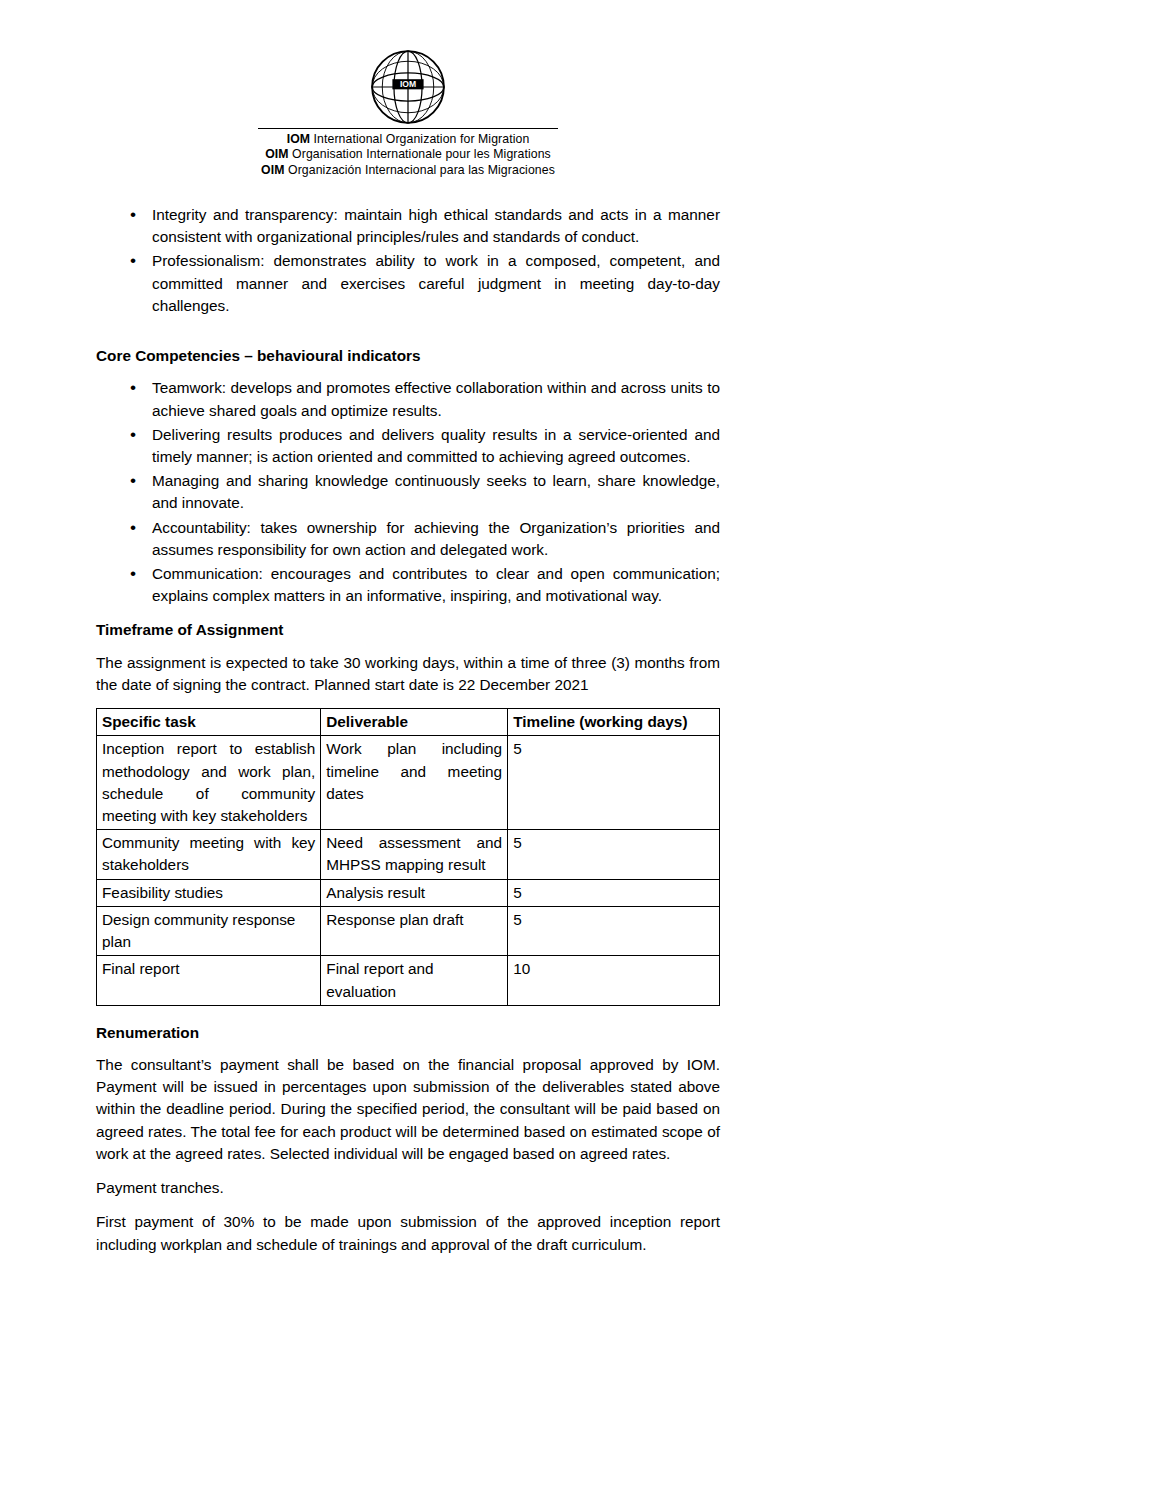IOM
IOM International Organization for Migration
OIM Organisation Internationale pour les Migrations
OIM Organización Internacional para las Migraciones
Integrity and transparency: maintain high ethical standards and acts in a manner consistent with organizational principles/rules and standards of conduct.
Professionalism: demonstrates ability to work in a composed, competent, and committed manner and exercises careful judgment in meeting day-to-day challenges.
Core Competencies – behavioural indicators
Teamwork: develops and promotes effective collaboration within and across units to achieve shared goals and optimize results.
Delivering results produces and delivers quality results in a service-oriented and timely manner; is action oriented and committed to achieving agreed outcomes.
Managing and sharing knowledge continuously seeks to learn, share knowledge, and innovate.
Accountability: takes ownership for achieving the Organization’s priorities and assumes responsibility for own action and delegated work.
Communication: encourages and contributes to clear and open communication; explains complex matters in an informative, inspiring, and motivational way.
Timeframe of Assignment
The assignment is expected to take 30 working days, within a time of three (3) months from the date of signing the contract. Planned start date is 22 December 2021
| Specific task | Deliverable | Timeline (working days) |
| --- | --- | --- |
| Inception report to establish methodology and work plan, schedule of community meeting with key stakeholders | Work plan including timeline and meeting dates | 5 |
| Community meeting with key stakeholders | Need assessment and MHPSS mapping result | 5 |
| Feasibility studies | Analysis result | 5 |
| Design community response plan | Response plan draft | 5 |
| Final report | Final report and evaluation | 10 |
Renumeration
The consultant’s payment shall be based on the financial proposal approved by IOM. Payment will be issued in percentages upon submission of the deliverables stated above within the deadline period. During the specified period, the consultant will be paid based on agreed rates. The total fee for each product will be determined based on estimated scope of work at the agreed rates. Selected individual will be engaged based on agreed rates.
Payment tranches.
First payment of 30% to be made upon submission of the approved inception report including workplan and schedule of trainings and approval of the draft curriculum.